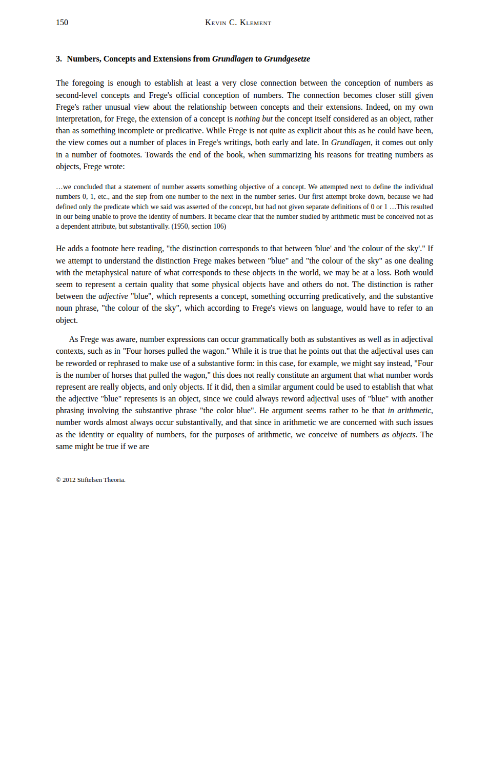150 Kevin C. Klement
3. Numbers, Concepts and Extensions from Grundlagen to Grundgesetze
The foregoing is enough to establish at least a very close connection between the conception of numbers as second-level concepts and Frege's official conception of numbers. The connection becomes closer still given Frege's rather unusual view about the relationship between concepts and their extensions. Indeed, on my own interpretation, for Frege, the extension of a concept is nothing but the concept itself considered as an object, rather than as something incomplete or predicative. While Frege is not quite as explicit about this as he could have been, the view comes out a number of places in Frege's writings, both early and late. In Grundlagen, it comes out only in a number of footnotes. Towards the end of the book, when summarizing his reasons for treating numbers as objects, Frege wrote:
…we concluded that a statement of number asserts something objective of a concept. We attempted next to define the individual numbers 0, 1, etc., and the step from one number to the next in the number series. Our first attempt broke down, because we had defined only the predicate which we said was asserted of the concept, but had not given separate definitions of 0 or 1 …This resulted in our being unable to prove the identity of numbers. It became clear that the number studied by arithmetic must be conceived not as a dependent attribute, but substantivally. (1950, section 106)
He adds a footnote here reading, "the distinction corresponds to that between 'blue' and 'the colour of the sky'." If we attempt to understand the distinction Frege makes between "blue" and "the colour of the sky" as one dealing with the metaphysical nature of what corresponds to these objects in the world, we may be at a loss. Both would seem to represent a certain quality that some physical objects have and others do not. The distinction is rather between the adjective "blue", which represents a concept, something occurring predicatively, and the substantive noun phrase, "the colour of the sky", which according to Frege's views on language, would have to refer to an object.
As Frege was aware, number expressions can occur grammatically both as substantives as well as in adjectival contexts, such as in "Four horses pulled the wagon." While it is true that he points out that the adjectival uses can be reworded or rephrased to make use of a substantive form: in this case, for example, we might say instead, "Four is the number of horses that pulled the wagon," this does not really constitute an argument that what number words represent are really objects, and only objects. If it did, then a similar argument could be used to establish that what the adjective "blue" represents is an object, since we could always reword adjectival uses of "blue" with another phrasing involving the substantive phrase "the color blue". He argument seems rather to be that in arithmetic, number words almost always occur substantivally, and that since in arithmetic we are concerned with such issues as the identity or equality of numbers, for the purposes of arithmetic, we conceive of numbers as objects. The same might be true if we are
© 2012 Stiftelsen Theoria.